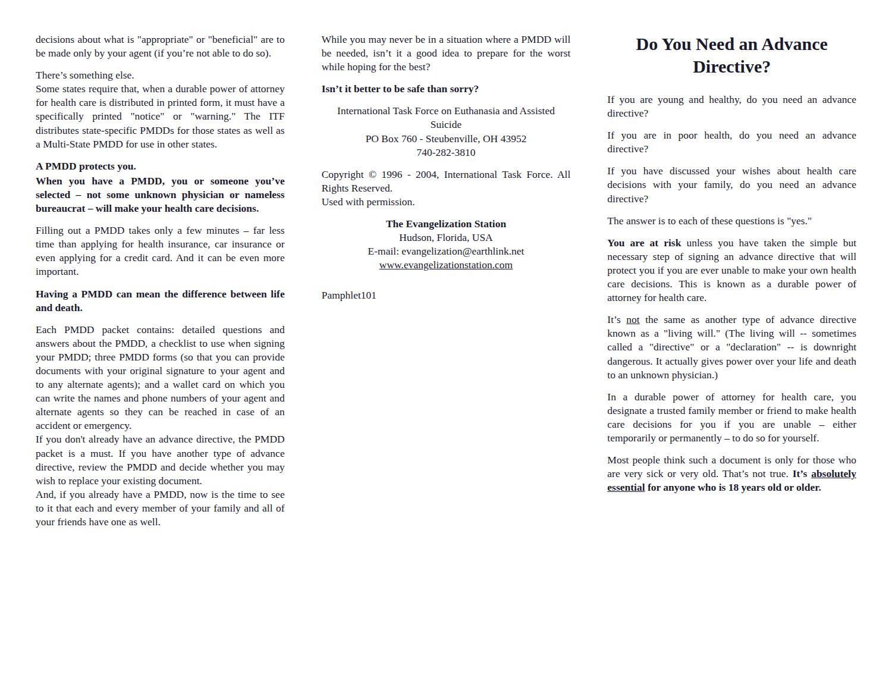decisions about what is "appropriate" or "beneficial" are to be made only by your agent (if you’re not able to do so).
There’s something else.
Some states require that, when a durable power of attorney for health care is distributed in printed form, it must have a specifically printed "notice" or "warning." The ITF distributes state-specific PMDDs for those states as well as a Multi-State PMDD for use in other states.
A PMDD protects you.
When you have a PMDD, you or someone you’ve selected – not some unknown physician or nameless bureaucrat – will make your health care decisions.
Filling out a PMDD takes only a few minutes – far less time than applying for health insurance, car insurance or even applying for a credit card. And it can be even more important.
Having a PMDD can mean the difference between life and death.
Each PMDD packet contains: detailed questions and answers about the PMDD, a checklist to use when signing your PMDD; three PMDD forms (so that you can provide documents with your original signature to your agent and to any alternate agents); and a wallet card on which you can write the names and phone numbers of your agent and alternate agents so they can be reached in case of an accident or emergency.
If you don't already have an advance directive, the PMDD packet is a must. If you have another type of advance directive, review the PMDD and decide whether you may wish to replace your existing document.
And, if you already have a PMDD, now is the time to see to it that each and every member of your family and all of your friends have one as well.
While you may never be in a situation where a PMDD will be needed, isn’t it a good idea to prepare for the worst while hoping for the best?
Isn’t it better to be safe than sorry?
International Task Force on Euthanasia and Assisted Suicide
PO Box 760 - Steubenville, OH 43952
740-282-3810
Copyright © 1996 - 2004, International Task Force. All Rights Reserved.
Used with permission.
The Evangelization Station
Hudson, Florida, USA
E-mail: evangelization@earthlink.net
www.evangelizationstation.com
Pamphlet101
Do You Need an Advance Directive?
If you are young and healthy, do you need an advance directive?
If you are in poor health, do you need an advance directive?
If you have discussed your wishes about health care decisions with your family, do you need an advance directive?
The answer is to each of these questions is "yes."
You are at risk unless you have taken the simple but necessary step of signing an advance directive that will protect you if you are ever unable to make your own health care decisions. This is known as a durable power of attorney for health care.
It’s not the same as another type of advance directive known as a "living will." (The living will -- sometimes called a "directive" or a "declaration" -- is downright dangerous. It actually gives power over your life and death to an unknown physician.)
In a durable power of attorney for health care, you designate a trusted family member or friend to make health care decisions for you if you are unable – either temporarily or permanently – to do so for yourself.
Most people think such a document is only for those who are very sick or very old. That’s not true. It’s absolutely essential for anyone who is 18 years old or older.